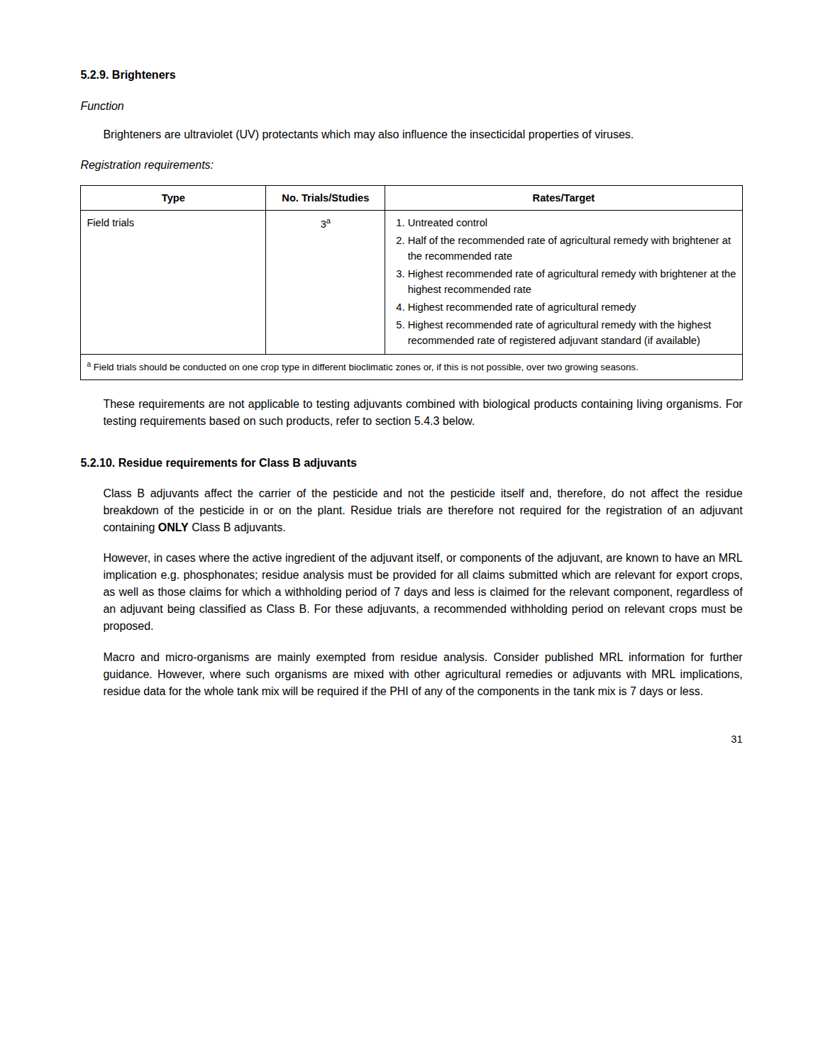5.2.9. Brighteners
Function
Brighteners are ultraviolet (UV) protectants which may also influence the insecticidal properties of viruses.
Registration requirements:
| Type | No. Trials/Studies | Rates/Target |
| --- | --- | --- |
| Field trials | 3 a | Untreated control Half of the recommended rate of agricultural remedy with brightener at the recommended rate Highest recommended rate of agricultural remedy with brightener at the highest recommended rate Highest recommended rate of agricultural remedy Highest recommended rate of agricultural remedy with the highest recommended rate of registered adjuvant standard (if available) |
| a Field trials should be conducted on one crop type in different bioclimatic zones or, if this is not possible, over two growing seasons. |
These requirements are not applicable to testing adjuvants combined with biological products containing living organisms. For testing requirements based on such products, refer to section 5.4.3 below.
5.2.10. Residue requirements for Class B adjuvants
Class B adjuvants affect the carrier of the pesticide and not the pesticide itself and, therefore, do not affect the residue breakdown of the pesticide in or on the plant. Residue trials are therefore not required for the registration of an adjuvant containing ONLY Class B adjuvants.
However, in cases where the active ingredient of the adjuvant itself, or components of the adjuvant, are known to have an MRL implication e.g. phosphonates; residue analysis must be provided for all claims submitted which are relevant for export crops, as well as those claims for which a withholding period of 7 days and less is claimed for the relevant component, regardless of an adjuvant being classified as Class B. For these adjuvants, a recommended withholding period on relevant crops must be proposed.
Macro and micro-organisms are mainly exempted from residue analysis. Consider published MRL information for further guidance. However, where such organisms are mixed with other agricultural remedies or adjuvants with MRL implications, residue data for the whole tank mix will be required if the PHI of any of the components in the tank mix is 7 days or less.
31